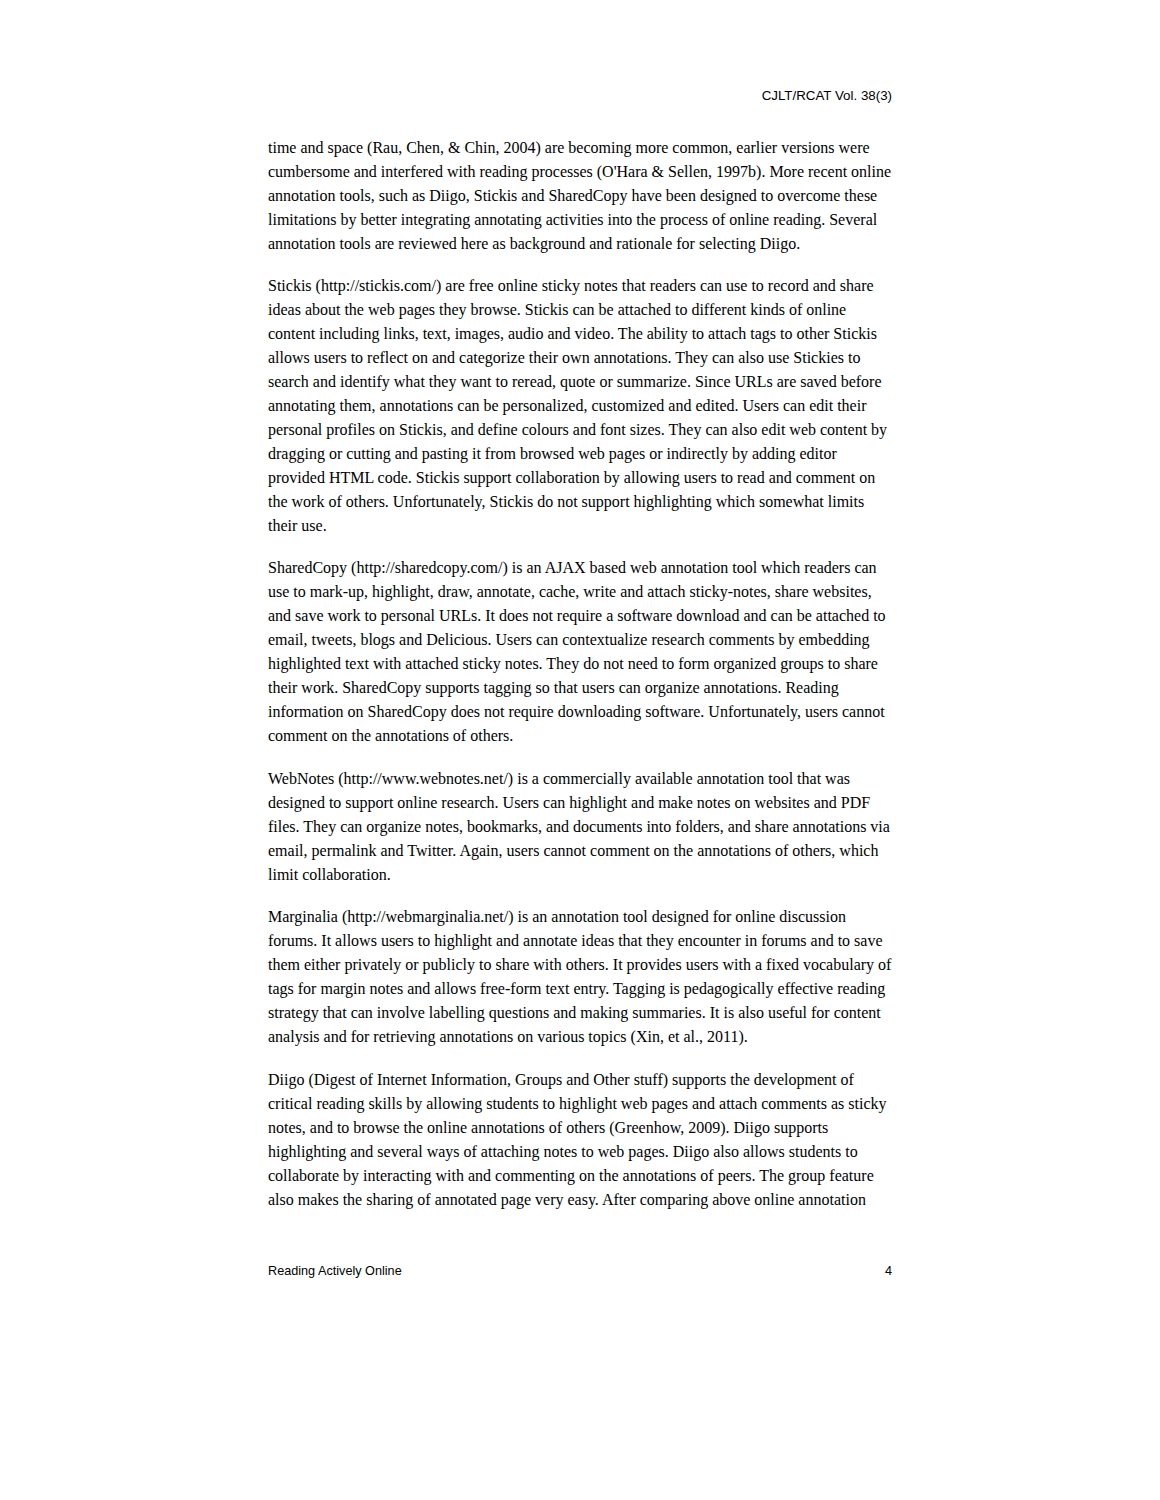CJLT/RCAT Vol. 38(3)
time and space (Rau, Chen, & Chin, 2004) are becoming more common, earlier versions were cumbersome and interfered with reading processes (O'Hara & Sellen, 1997b). More recent online annotation tools, such as Diigo, Stickis and SharedCopy have been designed to overcome these limitations by better integrating annotating activities into the process of online reading. Several annotation tools are reviewed here as background and rationale for selecting Diigo.
Stickis (http://stickis.com/) are free online sticky notes that readers can use to record and share ideas about the web pages they browse. Stickis can be attached to different kinds of online content including links, text, images, audio and video. The ability to attach tags to other Stickis allows users to reflect on and categorize their own annotations. They can also use Stickies to search and identify what they want to reread, quote or summarize. Since URLs are saved before annotating them, annotations can be personalized, customized and edited. Users can edit their personal profiles on Stickis, and define colours and font sizes. They can also edit web content by dragging or cutting and pasting it from browsed web pages or indirectly by adding editor provided HTML code. Stickis support collaboration by allowing users to read and comment on the work of others. Unfortunately, Stickis do not support highlighting which somewhat limits their use.
SharedCopy (http://sharedcopy.com/) is an AJAX based web annotation tool which readers can use to mark-up, highlight, draw, annotate, cache, write and attach sticky-notes, share websites, and save work to personal URLs. It does not require a software download and can be attached to email, tweets, blogs and Delicious. Users can contextualize research comments by embedding highlighted text with attached sticky notes. They do not need to form organized groups to share their work. SharedCopy supports tagging so that users can organize annotations. Reading information on SharedCopy does not require downloading software. Unfortunately, users cannot comment on the annotations of others.
WebNotes (http://www.webnotes.net/) is a commercially available annotation tool that was designed to support online research. Users can highlight and make notes on websites and PDF files. They can organize notes, bookmarks, and documents into folders, and share annotations via email, permalink and Twitter. Again, users cannot comment on the annotations of others, which limit collaboration.
Marginalia (http://webmarginalia.net/) is an annotation tool designed for online discussion forums. It allows users to highlight and annotate ideas that they encounter in forums and to save them either privately or publicly to share with others. It provides users with a fixed vocabulary of tags for margin notes and allows free-form text entry. Tagging is pedagogically effective reading strategy that can involve labelling questions and making summaries. It is also useful for content analysis and for retrieving annotations on various topics (Xin, et al., 2011).
Diigo (Digest of Internet Information, Groups and Other stuff) supports the development of critical reading skills by allowing students to highlight web pages and attach comments as sticky notes, and to browse the online annotations of others (Greenhow, 2009). Diigo supports highlighting and several ways of attaching notes to web pages. Diigo also allows students to collaborate by interacting with and commenting on the annotations of peers. The group feature also makes the sharing of annotated page very easy. After comparing above online annotation
Reading Actively Online 4